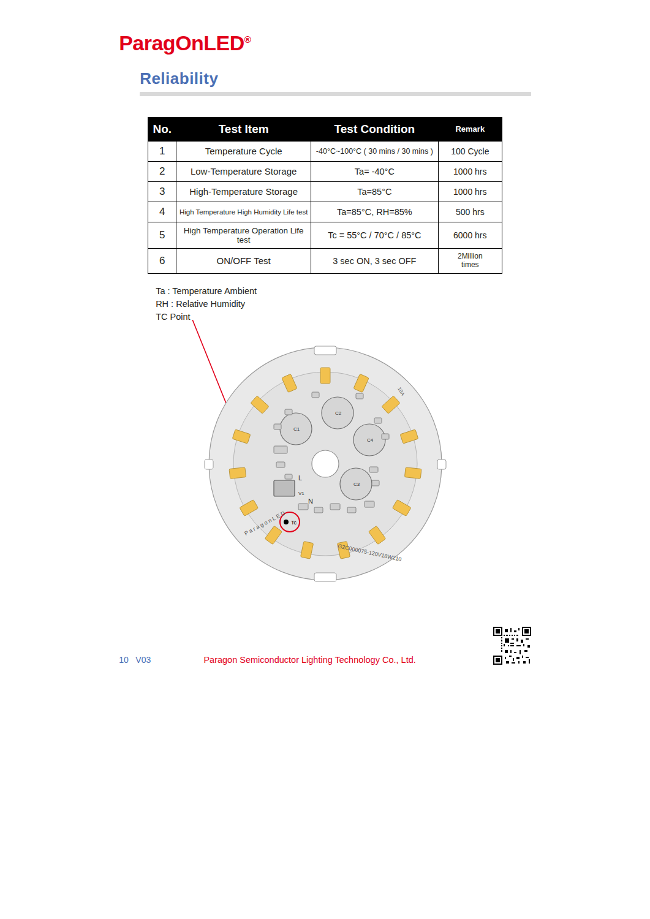Parag On LED®
Reliability
| No. | Test Item | Test Condition | Remark |
| --- | --- | --- | --- |
| 1 | Temperature Cycle | -40°C~100°C ( 30 mins / 30 mins ) | 100 Cycle |
| 2 | Low-Temperature Storage | Ta= -40°C | 1000 hrs |
| 3 | High-Temperature Storage | Ta=85°C | 1000 hrs |
| 4 | High Temperature High Humidity Life test | Ta=85°C, RH=85% | 500 hrs |
| 5 | High Temperature Operation Life test | Tc = 55°C / 70°C / 85°C | 6000 hrs |
| 6 | ON/OFF Test | 3 sec ON, 3 sec OFF | 2Million times |
Ta : Temperature Ambient
RH : Relative Humidity
TC Point
C1 C2 C4 C3 L V1 N Tc P a r a g o n L E D G2C000075-120V18W210 10A
10 V03
Paragon Semiconductor Lighting Technology Co., Ltd.